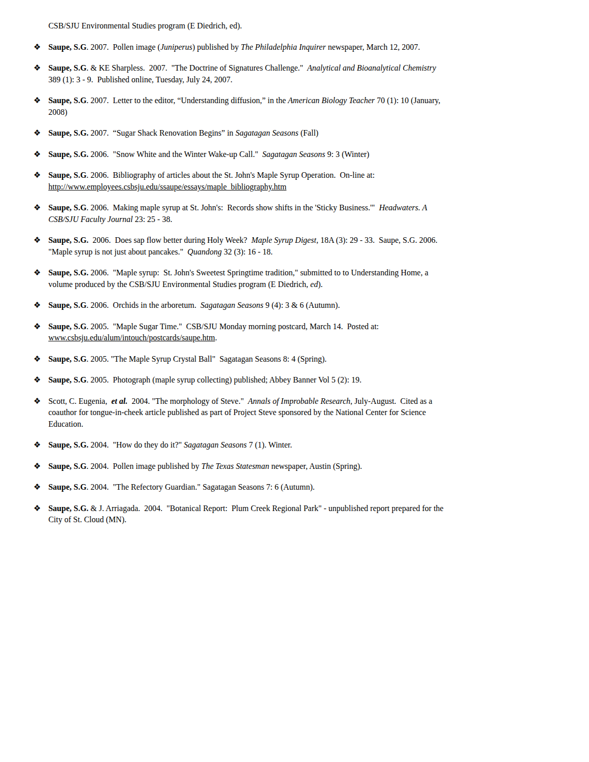CSB/SJU Environmental Studies program (E Diedrich, ed).
Saupe, S.G. 2007. Pollen image (Juniperus) published by The Philadelphia Inquirer newspaper, March 12, 2007.
Saupe, S.G. & KE Sharpless. 2007. "The Doctrine of Signatures Challenge." Analytical and Bioanalytical Chemistry 389 (1): 3 - 9. Published online, Tuesday, July 24, 2007.
Saupe, S.G. 2007. Letter to the editor, “Understanding diffusion,” in the American Biology Teacher 70 (1): 10 (January, 2008)
Saupe, S.G. 2007. “Sugar Shack Renovation Begins” in Sagatagan Seasons (Fall)
Saupe, S.G. 2006. "Snow White and the Winter Wake-up Call." Sagatagan Seasons 9: 3 (Winter)
Saupe, S.G. 2006. Bibliography of articles about the St. John's Maple Syrup Operation. On-line at: http://www.employees.csbsju.edu/ssaupe/essays/maple_bibliography.htm
Saupe, S.G. 2006. Making maple syrup at St. John's: Records show shifts in the 'Sticky Business.'" Headwaters. A CSB/SJU Faculty Journal 23: 25 - 38.
Saupe, S.G. 2006. Does sap flow better during Holy Week? Maple Syrup Digest, 18A (3): 29 - 33. Saupe, S.G. 2006. "Maple syrup is not just about pancakes." Quandong 32 (3): 16 - 18.
Saupe, S.G. 2006. "Maple syrup: St. John's Sweetest Springtime tradition," submitted to to Understanding Home, a volume produced by the CSB/SJU Environmental Studies program (E Diedrich, ed).
Saupe, S.G. 2006. Orchids in the arboretum. Sagatagan Seasons 9 (4): 3 & 6 (Autumn).
Saupe, S.G. 2005. "Maple Sugar Time." CSB/SJU Monday morning postcard, March 14. Posted at: www.csbsju.edu/alum/intouch/postcards/saupe.htm.
Saupe, S.G. 2005. "The Maple Syrup Crystal Ball" Sagatagan Seasons 8: 4 (Spring).
Saupe, S.G. 2005. Photograph (maple syrup collecting) published; Abbey Banner Vol 5 (2): 19.
Scott, C. Eugenia, et al. 2004. "The morphology of Steve." Annals of Improbable Research, July-August. Cited as a coauthor for tongue-in-cheek article published as part of Project Steve sponsored by the National Center for Science Education.
Saupe, S.G. 2004. "How do they do it?" Sagatagan Seasons 7 (1). Winter.
Saupe, S.G. 2004. Pollen image published by The Texas Statesman newspaper, Austin (Spring).
Saupe, S.G. 2004. "The Refectory Guardian." Sagatagan Seasons 7: 6 (Autumn).
Saupe, S.G. & J. Arriagada. 2004. "Botanical Report: Plum Creek Regional Park" - unpublished report prepared for the City of St. Cloud (MN).